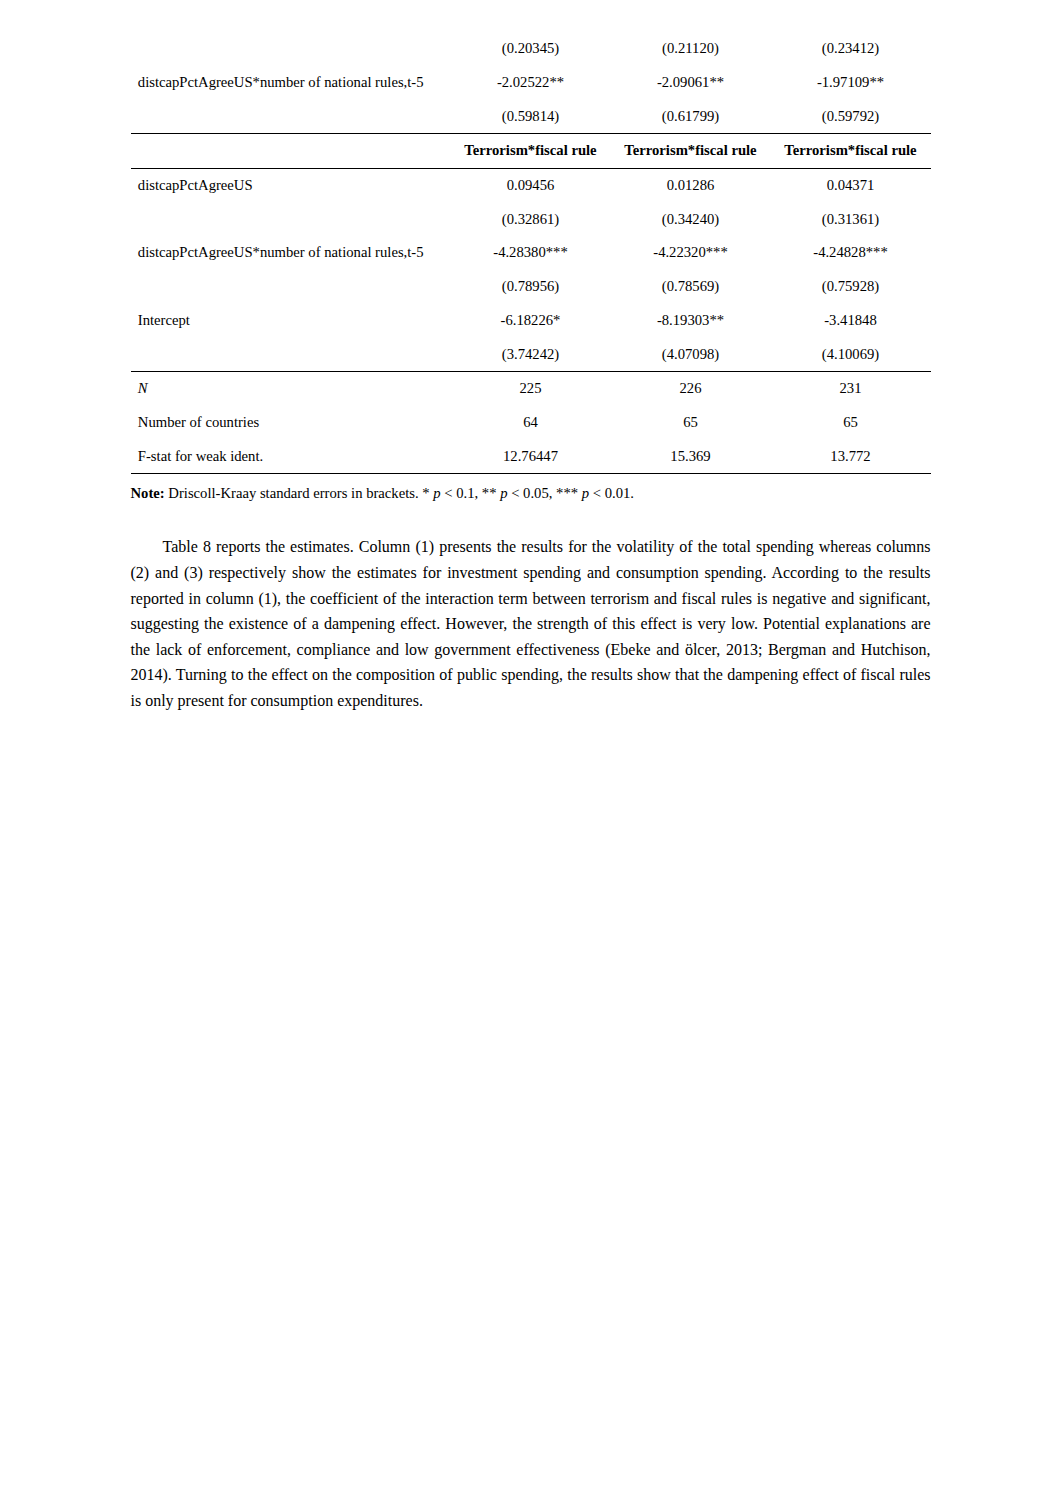| | (0.20345) | (0.21120) | (0.23412) |
| distcapPctAgreeUS*number of national rules,t-5 | -2.02522** | -2.09061** | -1.97109** |
| | (0.59814) | (0.61799) | (0.59792) |
| | Terrorism*fiscal rule | Terrorism*fiscal rule | Terrorism*fiscal rule |
| distcapPctAgreeUS | 0.09456 | 0.01286 | 0.04371 |
| | (0.32861) | (0.34240) | (0.31361) |
| distcapPctAgreeUS*number of national rules,t-5 | -4.28380*** | -4.22320*** | -4.24828*** |
| | (0.78956) | (0.78569) | (0.75928) |
| Intercept | -6.18226* | -8.19303** | -3.41848 |
| | (3.74242) | (4.07098) | (4.10069) |
| N | 225 | 226 | 231 |
| Number of countries | 64 | 65 | 65 |
| F-stat for weak ident. | 12.76447 | 15.369 | 13.772 |
Note: Driscoll-Kraay standard errors in brackets. * p < 0.1, ** p < 0.05, *** p < 0.01.
Table 8 reports the estimates. Column (1) presents the results for the volatility of the total spending whereas columns (2) and (3) respectively show the estimates for investment spending and consumption spending. According to the results reported in column (1), the coefficient of the interaction term between terrorism and fiscal rules is negative and significant, suggesting the existence of a dampening effect. However, the strength of this effect is very low. Potential explanations are the lack of enforcement, compliance and low government effectiveness (Ebeke and ölcer, 2013; Bergman and Hutchison, 2014). Turning to the effect on the composition of public spending, the results show that the dampening effect of fiscal rules is only present for consumption expenditures.